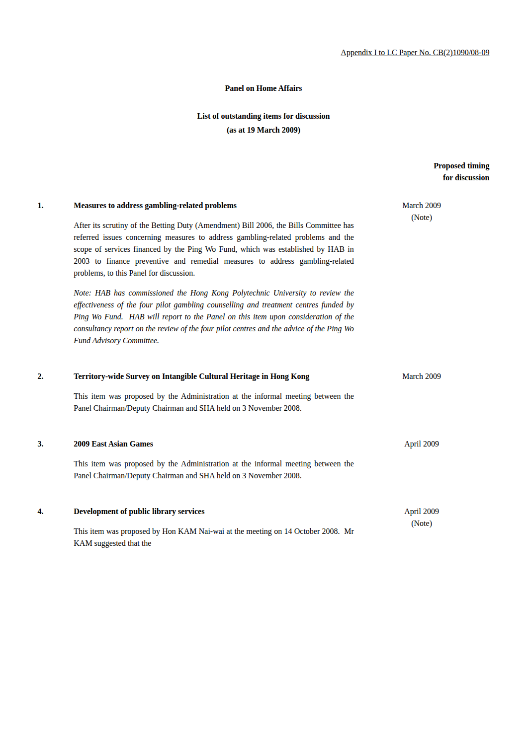Appendix I to LC Paper No. CB(2)1090/08-09
Panel on Home Affairs
List of outstanding items for discussion
(as at 19 March 2009)
Proposed timing
for discussion
| 1. | Measures to address gambling-related problems After its scrutiny of the Betting Duty (Amendment) Bill 2006, the Bills Committee has referred issues concerning measures to address gambling-related problems and the scope of services financed by the Ping Wo Fund, which was established by HAB in 2003 to finance preventive and remedial measures to address gambling-related problems, to this Panel for discussion. Note: HAB has commissioned the Hong Kong Polytechnic University to review the effectiveness of the four pilot gambling counselling and treatment centres funded by Ping Wo Fund. HAB will report to the Panel on this item upon consideration of the consultancy report on the review of the four pilot centres and the advice of the Ping Wo Fund Advisory Committee. | March 2009 (Note) |
| 2. | Territory-wide Survey on Intangible Cultural Heritage in Hong Kong This item was proposed by the Administration at the informal meeting between the Panel Chairman/Deputy Chairman and SHA held on 3 November 2008. | March 2009 |
| 3. | 2009 East Asian Games This item was proposed by the Administration at the informal meeting between the Panel Chairman/Deputy Chairman and SHA held on 3 November 2008. | April 2009 |
| 4. | Development of public library services This item was proposed by Hon KAM Nai-wai at the meeting on 14 October 2008. Mr KAM suggested that the | April 2009 (Note) |